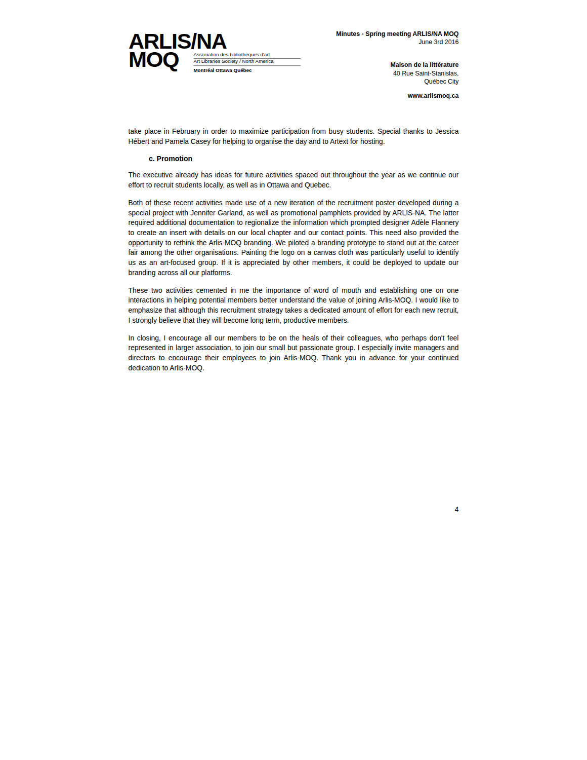ARLIS/NA MOQ Association des bibliothèques d'art Art Libraries Society / North America Montréal Ottawa Québec
Minutes - Spring meeting ARLIS/NA MOQ
June 3rd 2016
Maison de la littérature
40 Rue Saint-Stanislas,
Québec City
www.arlismoq.ca
take place in February in order to maximize participation from busy students. Special thanks to Jessica Hébert and Pamela Casey for helping to organise the day and to Artext for hosting.
c. Promotion
The executive already has ideas for future activities spaced out throughout the year as we continue our effort to recruit students locally, as well as in Ottawa and Quebec.
Both of these recent activities made use of a new iteration of the recruitment poster developed during a special project with Jennifer Garland, as well as promotional pamphlets provided by ARLIS-NA. The latter required additional documentation to regionalize the information which prompted designer Adèle Flannery to create an insert with details on our local chapter and our contact points. This need also provided the opportunity to rethink the Arlis-MOQ branding. We piloted a branding prototype to stand out at the career fair among the other organisations. Painting the logo on a canvas cloth was particularly useful to identify us as an art-focused group. If it is appreciated by other members, it could be deployed to update our branding across all our platforms.
These two activities cemented in me the importance of word of mouth and establishing one on one interactions in helping potential members better understand the value of joining Arlis-MOQ. I would like to emphasize that although this recruitment strategy takes a dedicated amount of effort for each new recruit, I strongly believe that they will become long term, productive members.
In closing, I encourage all our members to be on the heals of their colleagues, who perhaps don't feel represented in larger association, to join our small but passionate group. I especially invite managers and directors to encourage their employees to join Arlis-MOQ. Thank you in advance for your continued dedication to Arlis-MOQ.
4